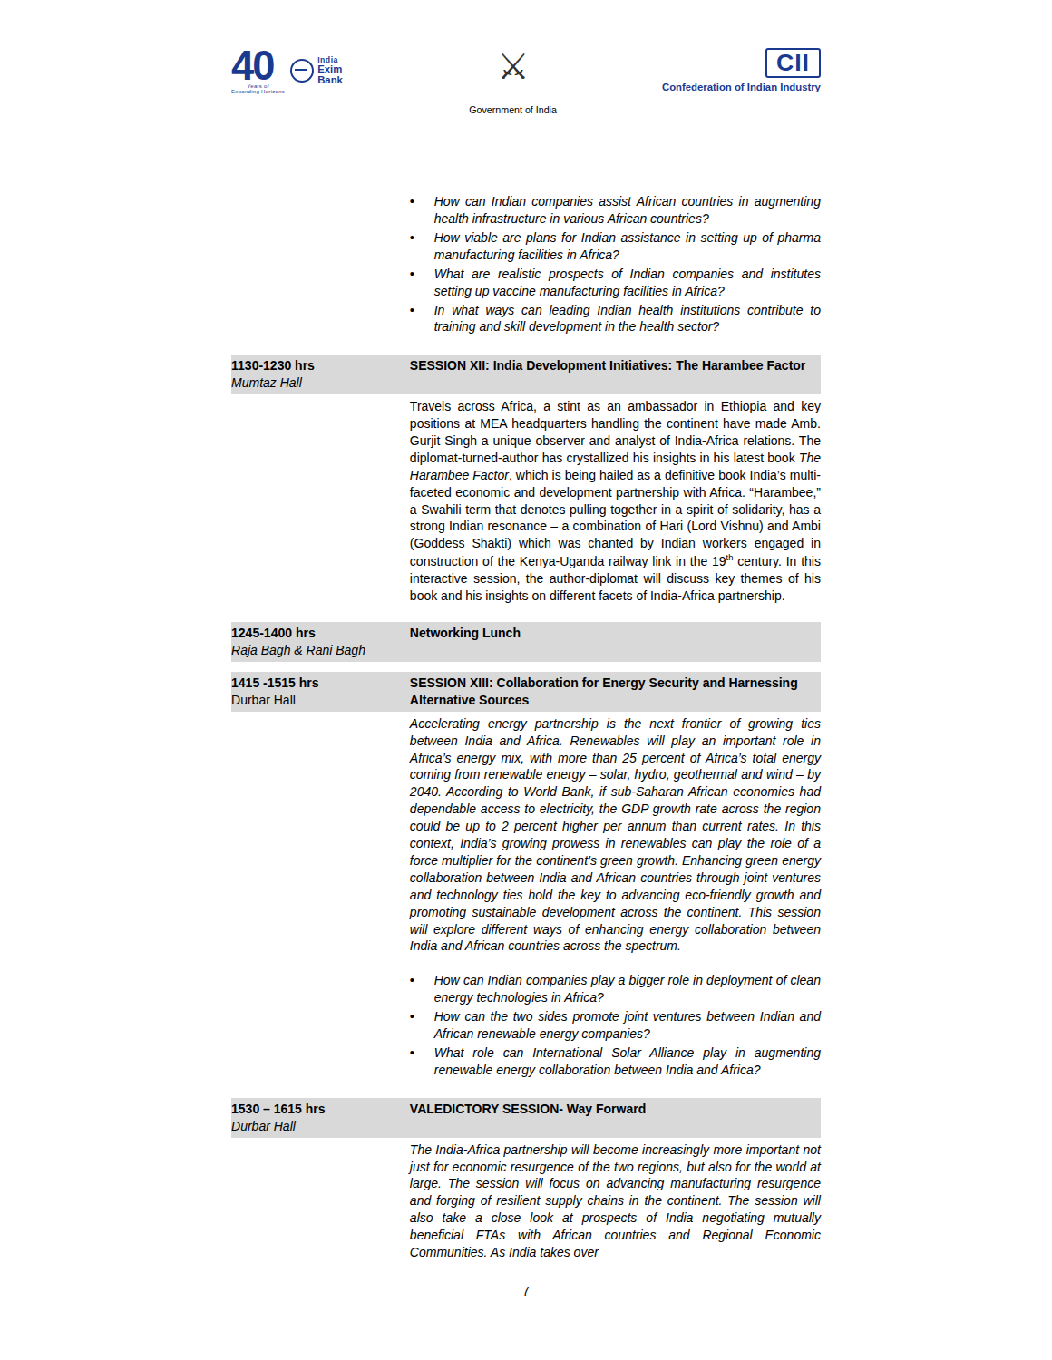40
Years of
Expanding Horizons
India Exim
Bank
⚔
Government of India
CII
Confederation of Indian Industry
How can Indian companies assist African countries in augmenting health infrastructure in various African countries?
How viable are plans for Indian assistance in setting up of pharma manufacturing facilities in Africa?
What are realistic prospects of Indian companies and institutes setting up vaccine manufacturing facilities in Africa?
In what ways can leading Indian health institutions contribute to training and skill development in the health sector?
1130-1230 hrs
Mumtaz Hall
SESSION XII: India Development Initiatives: The Harambee Factor
Travels across Africa, a stint as an ambassador in Ethiopia and key positions at MEA headquarters handling the continent have made Amb. Gurjit Singh a unique observer and analyst of India-Africa relations. The diplomat-turned-author has crystallized his insights in his latest book The Harambee Factor, which is being hailed as a definitive book India’s multi-faceted economic and development partnership with Africa. “Harambee,” a Swahili term that denotes pulling together in a spirit of solidarity, has a strong Indian resonance – a combination of Hari (Lord Vishnu) and Ambi (Goddess Shakti) which was chanted by Indian workers engaged in construction of the Kenya-Uganda railway link in the 19th century. In this interactive session, the author-diplomat will discuss key themes of his book and his insights on different facets of India-Africa partnership.
1245-1400 hrs
Raja Bagh & Rani Bagh
Networking Lunch
1415 -1515 hrs
Durbar Hall
SESSION XIII: Collaboration for Energy Security and Harnessing Alternative Sources
Accelerating energy partnership is the next frontier of growing ties between India and Africa. Renewables will play an important role in Africa’s energy mix, with more than 25 percent of Africa’s total energy coming from renewable energy – solar, hydro, geothermal and wind – by 2040. According to World Bank, if sub-Saharan African economies had dependable access to electricity, the GDP growth rate across the region could be up to 2 percent higher per annum than current rates. In this context, India’s growing prowess in renewables can play the role of a force multiplier for the continent’s green growth. Enhancing green energy collaboration between India and African countries through joint ventures and technology ties hold the key to advancing eco-friendly growth and promoting sustainable development across the continent. This session will explore different ways of enhancing energy collaboration between India and African countries across the spectrum.
How can Indian companies play a bigger role in deployment of clean energy technologies in Africa?
How can the two sides promote joint ventures between Indian and African renewable energy companies?
What role can International Solar Alliance play in augmenting renewable energy collaboration between India and Africa?
1530 – 1615 hrs
Durbar Hall
VALEDICTORY SESSION- Way Forward
The India-Africa partnership will become increasingly more important not just for economic resurgence of the two regions, but also for the world at large. The session will focus on advancing manufacturing resurgence and forging of resilient supply chains in the continent. The session will also take a close look at prospects of India negotiating mutually beneficial FTAs with African countries and Regional Economic Communities. As India takes over
7